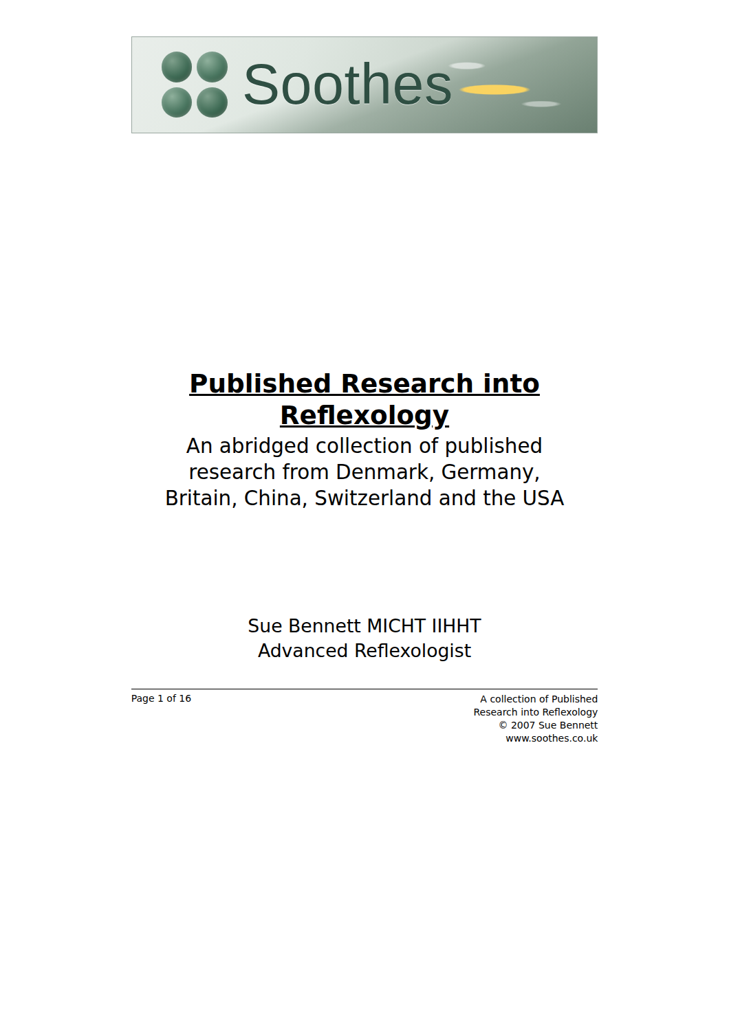Soothes
Published Research into Reflexology
An abridged collection of published research from Denmark, Germany, Britain, China, Switzerland and the USA
Sue Bennett MICHT IIHHT
Advanced Reflexologist
Page 1 of 16
A collection of Published
Research into Reflexology
© 2007 Sue Bennett
www.soothes.co.uk